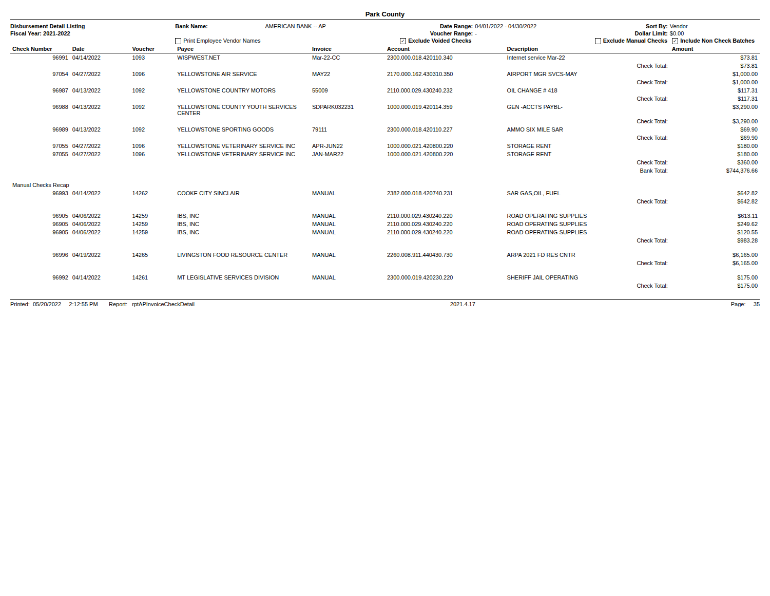Park County
| Disbursement Detail Listing | Bank Name: | AMERICAN BANK -- AP | Date Range: | 04/01/2022 - 04/30/2022 | Sort By: | Vendor |
| Fiscal Year: 2021-2022 | | | Voucher Range: | - | Dollar Limit: | $0.00 |
| | Print Employee Vendor Names | Exclude Voided Checks | Exclude Manual Checks Include Non Check Batches |
| Check Number | Date | Voucher | Payee | Invoice | Account | Description | Amount |
| --- | --- | --- | --- | --- | --- | --- | --- |
| 96991 | 04/14/2022 | 1093 | WISPWEST.NET | Mar-22-CC | 2300.000.018.420110.340 | Internet service Mar-22 | $73.81 |
| | Check Total: | $73.81 |
| 97054 | 04/27/2022 | 1096 | YELLOWSTONE AIR SERVICE | MAY22 | 2170.000.162.430310.350 | AIRPORT MGR SVCS-MAY | $1,000.00 |
| | Check Total: | $1,000.00 |
| 96987 | 04/13/2022 | 1092 | YELLOWSTONE COUNTRY MOTORS | 55009 | 2110.000.029.430240.232 | OIL CHANGE # 418 | $117.31 |
| | Check Total: | $117.31 |
| 96988 | 04/13/2022 | 1092 | YELLOWSTONE COUNTY YOUTH SERVICES CENTER | SDPARK032231 | 1000.000.019.420114.359 | GEN -ACCTS PAYBL- | $3,290.00 |
| | Check Total: | $3,290.00 |
| 96989 | 04/13/2022 | 1092 | YELLOWSTONE SPORTING GOODS | 79111 | 2300.000.018.420110.227 | AMMO SIX MILE SAR | $69.90 |
| | Check Total: | $69.90 |
| 97055 | 04/27/2022 | 1096 | YELLOWSTONE VETERINARY SERVICE INC | APR-JUN22 | 1000.000.021.420800.220 | STORAGE RENT | $180.00 |
| 97055 | 04/27/2022 | 1096 | YELLOWSTONE VETERINARY SERVICE INC | JAN-MAR22 | 1000.000.021.420800.220 | STORAGE RENT | $180.00 |
| | Check Total: | $360.00 |
| | Bank Total: | $744,376.66 |
| Manual Checks Recap |
| 96993 | 04/14/2022 | 14262 | COOKE CITY SINCLAIR | MANUAL | 2382.000.018.420740.231 | SAR GAS,OIL, FUEL | $642.82 |
| | Check Total: | $642.82 |
| 96905 | 04/06/2022 | 14259 | IBS, INC | MANUAL | 2110.000.029.430240.220 | ROAD OPERATING SUPPLIES | $613.11 |
| 96905 | 04/06/2022 | 14259 | IBS, INC | MANUAL | 2110.000.029.430240.220 | ROAD OPERATING SUPPLIES | $249.62 |
| 96905 | 04/06/2022 | 14259 | IBS, INC | MANUAL | 2110.000.029.430240.220 | ROAD OPERATING SUPPLIES | $120.55 |
| | Check Total: | $983.28 |
| 96996 | 04/19/2022 | 14265 | LIVINGSTON FOOD RESOURCE CENTER | MANUAL | 2260.008.911.440430.730 | ARPA 2021 FD RES CNTR | $6,165.00 |
| | Check Total: | $6,165.00 |
| 96992 | 04/14/2022 | 14261 | MT LEGISLATIVE SERVICES DIVISION | MANUAL | 2300.000.019.420230.220 | SHERIFF JAIL OPERATING | $175.00 |
| | Check Total: | $175.00 |
Printed: 05/20/2022 2:12:55 PM Report: rptAPInvoiceCheckDetail
2021.4.17
Page: 35